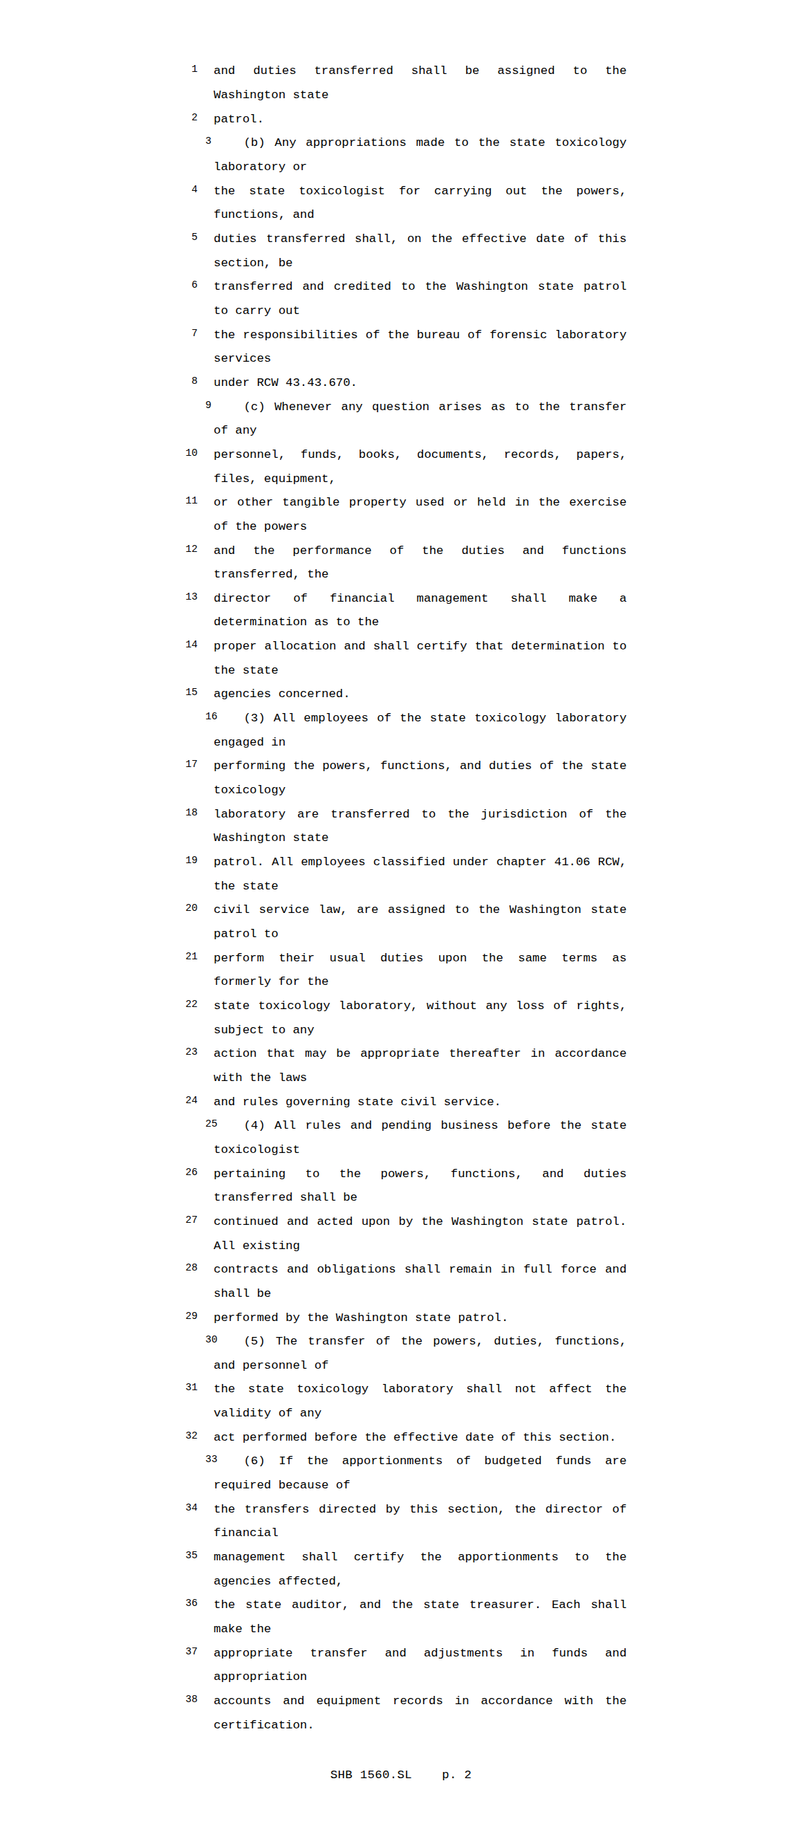and duties transferred shall be assigned to the Washington state
patrol.
(b) Any appropriations made to the state toxicology laboratory or
the state toxicologist for carrying out the powers, functions, and
duties transferred shall, on the effective date of this section, be
transferred and credited to the Washington state patrol to carry out
the responsibilities of the bureau of forensic laboratory services
under RCW 43.43.670.
(c) Whenever any question arises as to the transfer of any
personnel, funds, books, documents, records, papers, files, equipment,
or other tangible property used or held in the exercise of the powers
and the performance of the duties and functions transferred, the
director of financial management shall make a determination as to the
proper allocation and shall certify that determination to the state
agencies concerned.
(3) All employees of the state toxicology laboratory engaged in
performing the powers, functions, and duties of the state toxicology
laboratory are transferred to the jurisdiction of the Washington state
patrol. All employees classified under chapter 41.06 RCW, the state
civil service law, are assigned to the Washington state patrol to
perform their usual duties upon the same terms as formerly for the
state toxicology laboratory, without any loss of rights, subject to any
action that may be appropriate thereafter in accordance with the laws
and rules governing state civil service.
(4) All rules and pending business before the state toxicologist
pertaining to the powers, functions, and duties transferred shall be
continued and acted upon by the Washington state patrol. All existing
contracts and obligations shall remain in full force and shall be
performed by the Washington state patrol.
(5) The transfer of the powers, duties, functions, and personnel of
the state toxicology laboratory shall not affect the validity of any
act performed before the effective date of this section.
(6) If the apportionments of budgeted funds are required because of
the transfers directed by this section, the director of financial
management shall certify the apportionments to the agencies affected,
the state auditor, and the state treasurer. Each shall make the
appropriate transfer and adjustments in funds and appropriation
accounts and equipment records in accordance with the certification.
SHB 1560.SL p. 2